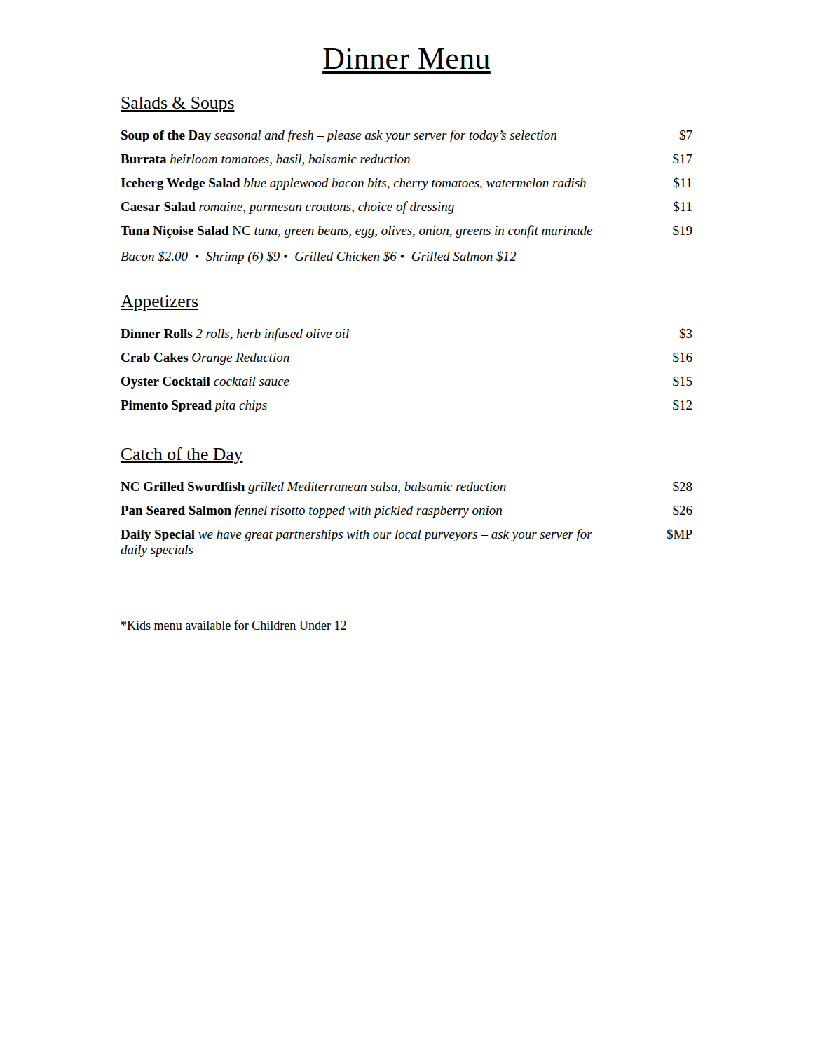Dinner Menu
Salads & Soups
| Soup of the Day seasonal and fresh – please ask your server for today’s selection | $7 |
| Burrata heirloom tomatoes, basil, balsamic reduction | $17 |
| Iceberg Wedge Salad blue applewood bacon bits, cherry tomatoes, watermelon radish | $11 |
| Caesar Salad romaine, parmesan croutons, choice of dressing | $11 |
| Tuna Niçoise Salad NC tuna, green beans, egg, olives, onion, greens in confit marinade | $19 |
Bacon $2.00 • Shrimp (6) $9 • Grilled Chicken $6 • Grilled Salmon $12
Appetizers
| Dinner Rolls 2 rolls, herb infused olive oil | $3 |
| Crab Cakes Orange Reduction | $16 |
| Oyster Cocktail cocktail sauce | $15 |
| Pimento Spread pita chips | $12 |
Catch of the Day
| NC Grilled Swordfish grilled Mediterranean salsa, balsamic reduction | $28 |
| Pan Seared Salmon fennel risotto topped with pickled raspberry onion | $26 |
| Daily Special we have great partnerships with our local purveyors – ask your server for daily specials | $MP |
*Kids menu available for Children Under 12